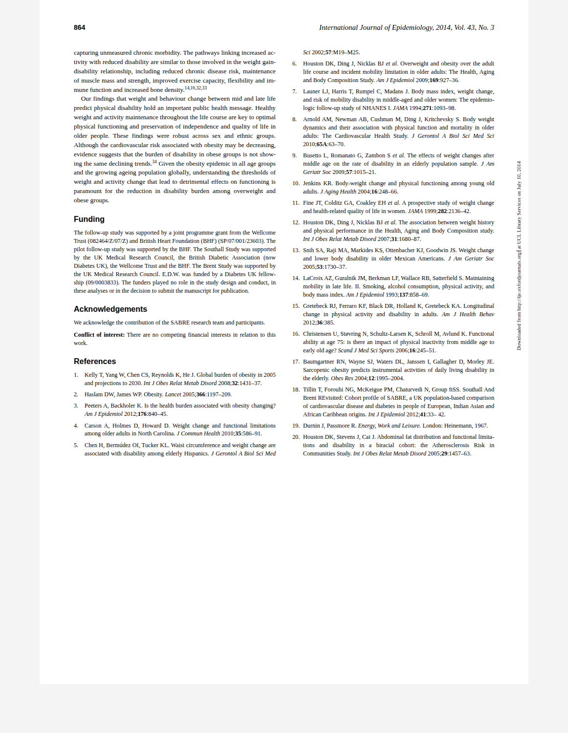864 International Journal of Epidemiology, 2014, Vol. 43, No. 3
Downloaded from http://ije.oxfordjournals.org/ at UCL Library Services on July 10, 2014
capturing unmeasured chronic morbidity. The pathways linking increased activity with reduced disability are similar to those involved in the weight gain-disability relationship, including reduced chronic disease risk, maintenance of muscle mass and strength, improved exercise capacity, flexibility and immune function and increased bone density.14,16,32,33
Our findings that weight and behaviour change between mid and late life predict physical disability hold an important public health message. Healthy weight and activity maintenance throughout the life course are key to optimal physical functioning and preservation of independence and quality of life in older people. These findings were robust across sex and ethnic groups. Although the cardiovascular risk associated with obesity may be decreasing, evidence suggests that the burden of disability in obese groups is not showing the same declining trends.34 Given the obesity epidemic in all age groups and the growing ageing population globally, understanding the thresholds of weight and activity change that lead to detrimental effects on functioning is paramount for the reduction in disability burden among overweight and obese groups.
Funding
The follow-up study was supported by a joint programme grant from the Wellcome Trust (082464/Z/07/Z) and British Heart Foundation (BHF) (SP/07/001/23603). The pilot follow-up study was supported by the BHF. The Southall Study was supported by the UK Medical Research Council, the British Diabetic Association (now Diabetes UK), the Wellcome Trust and the BHF. The Brent Study was supported by the UK Medical Research Council. E.D.W. was funded by a Diabetes UK fellowship (09/0003833). The funders played no role in the study design and conduct, in these analyses or in the decision to submit the manuscript for publication.
Acknowledgements
We acknowledge the contribution of the SABRE research team and participants.
Conflict of interest: There are no competing financial interests in relation to this work.
References
Kelly T, Yang W, Chen CS, Reynolds K, He J. Global burden of obesity in 2005 and projections to 2030. Int J Obes Relat Metab Disord 2008;32:1431–37.
Haslam DW, James WP. Obesity. Lancet 2005;366:1197–209.
Peeters A, Backholer K. Is the health burden associated with obesity changing? Am J Epidemiol 2012;176:840–45.
Carson A, Holmes D, Howard D. Weight change and functional limitations among older adults in North Carolina. J Commun Health 2010;35:586–91.
Chen H, Bermúdez OI, Tucker KL. Waist circumference and weight change are associated with disability among elderly Hispanics. J Gerontol A Biol Sci Med Sci 2002;57:M19–M25.
Houston DK, Ding J, Nicklas BJ et al. Overweight and obesity over the adult life course and incident mobility limitation in older adults: The Health, Aging and Body Composition Study. Am J Epidemiol 2009;169:927–36.
Launer LJ, Harris T, Rumpel C, Madans J. Body mass index, weight change, and risk of mobility disability in middle-aged and older women: The epidemiologic follow-up study of NHANES I. JAMA 1994;271:1093–98.
Arnold AM, Newman AB, Cushman M, Ding J, Kritchevsky S. Body weight dynamics and their association with physical function and mortality in older adults: The Cardiovascular Health Study. J Gerontol A Biol Sci Med Sci 2010;65A:63–70.
Busetto L, Romanato G, Zambon S et al. The effects of weight changes after middle age on the rate of disability in an elderly population sample. J Am Geriatr Soc 2009;57:1015–21.
Jenkins KR. Body-weight change and physical functioning among young old adults. J Aging Health 2004;16:248–66.
Fine JT, Colditz GA, Coakley EH et al. A prospective study of weight change and health-related quality of life in women. JAMA 1999;282:2136–42.
Houston DK, Ding J, Nicklas BJ et al. The association between weight history and physical performance in the Health, Aging and Body Composition study. Int J Obes Relat Metab Disord 2007;31:1680–87.
Snih SA, Raji MA, Markides KS, Ottenbacher KJ, Goodwin JS. Weight change and lower body disability in older Mexican Americans. J Am Geriatr Soc 2005;53:1730–37.
LaCroix AZ, Guralnik JM, Berkman LF, Wallace RB, Satterfield S. Maintaining mobility in late life. II. Smoking, alcohol consumption, physical activity, and body mass index. Am J Epidemiol 1993;137:858–69.
Gretebeck RJ, Ferraro KF, Black DR, Holland K, Gretebeck KA. Longitudinal change in physical activity and disability in adults. Am J Health Behav 2012;36:385.
Christensen U, Støvring N, Schultz-Larsen K, Schroll M, Avlund K. Functional ability at age 75: is there an impact of physical inactivity from middle age to early old age? Scand J Med Sci Sports 2006;16:245–51.
Baumgartner RN, Wayne SJ, Waters DL, Janssen I, Gallagher D, Morley JE. Sarcopenic obesity predicts instrumental activities of daily living disability in the elderly. Obes Res 2004;12:1995–2004.
Tillin T, Forouhi NG, McKeigue PM, Chaturvedi N, Group ftSS. Southall And Brent REvisited: Cohort profile of SABRE, a UK population-based comparison of cardiovascular disease and diabetes in people of European, Indian Asian and African Caribbean origins. Int J Epidemiol 2012;41:33– 42.
Durnin J, Passmore R. Energy, Work and Leisure. London: Heinemann, 1967.
Houston DK, Stevens J, Cai J. Abdominal fat distribution and functional limitations and disability in a biracial cohort: the Atherosclerosis Risk in Communities Study. Int J Obes Relat Metab Disord 2005;29:1457–63.